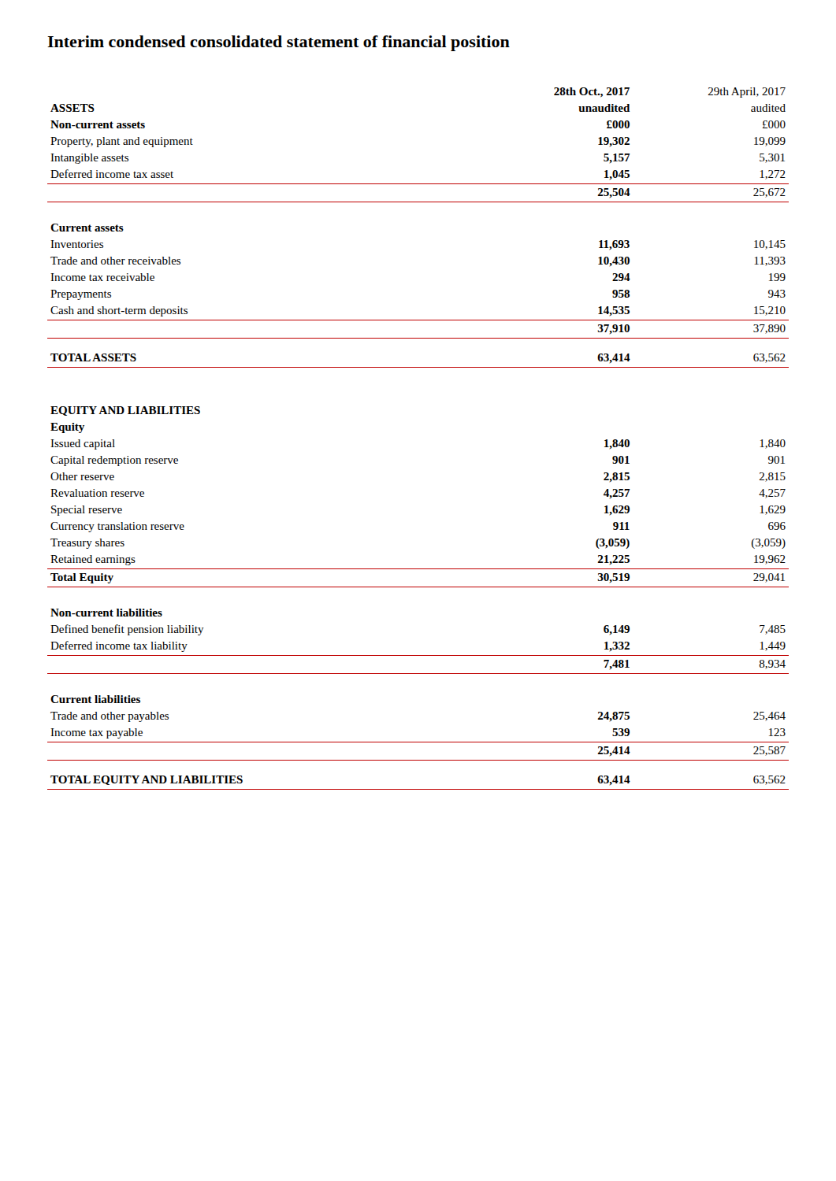Interim condensed consolidated statement of financial position
| | 28th Oct., 2017 | 29th April, 2017 |
| ASSETS | unaudited | audited |
| Non-current assets | £000 | £000 |
| Property, plant and equipment | 19,302 | 19,099 |
| Intangible assets | 5,157 | 5,301 |
| Deferred income tax asset | 1,045 | 1,272 |
| | 25,504 | 25,672 |
| Current assets | | |
| Inventories | 11,693 | 10,145 |
| Trade and other receivables | 10,430 | 11,393 |
| Income tax receivable | 294 | 199 |
| Prepayments | 958 | 943 |
| Cash and short-term deposits | 14,535 | 15,210 |
| | 37,910 | 37,890 |
| TOTAL ASSETS | 63,414 | 63,562 |
| EQUITY AND LIABILITIES | | |
| Equity | | |
| Issued capital | 1,840 | 1,840 |
| Capital redemption reserve | 901 | 901 |
| Other reserve | 2,815 | 2,815 |
| Revaluation reserve | 4,257 | 4,257 |
| Special reserve | 1,629 | 1,629 |
| Currency translation reserve | 911 | 696 |
| Treasury shares | (3,059) | (3,059) |
| Retained earnings | 21,225 | 19,962 |
| Total Equity | 30,519 | 29,041 |
| Non-current liabilities | | |
| Defined benefit pension liability | 6,149 | 7,485 |
| Deferred income tax liability | 1,332 | 1,449 |
| | 7,481 | 8,934 |
| Current liabilities | | |
| Trade and other payables | 24,875 | 25,464 |
| Income tax payable | 539 | 123 |
| | 25,414 | 25,587 |
| TOTAL EQUITY AND LIABILITIES | 63,414 | 63,562 |